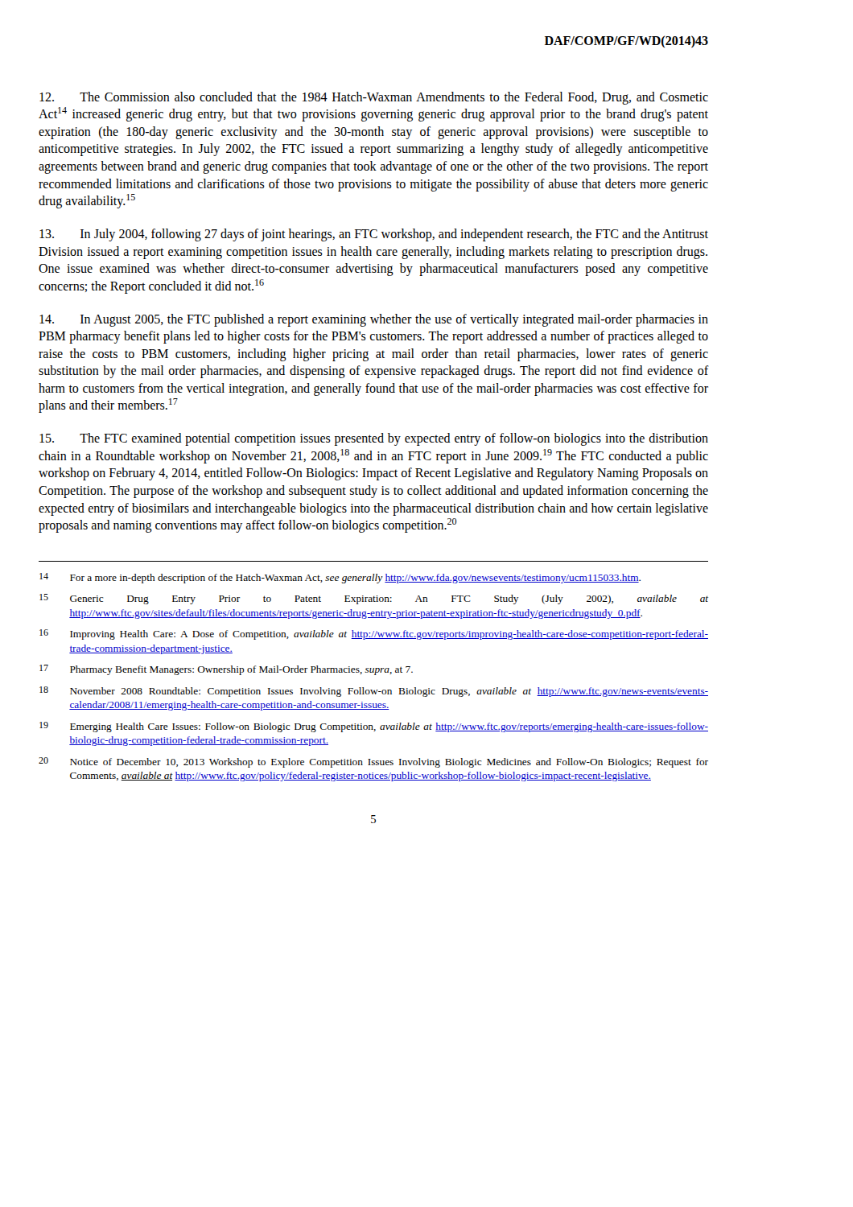DAF/COMP/GF/WD(2014)43
12. The Commission also concluded that the 1984 Hatch-Waxman Amendments to the Federal Food, Drug, and Cosmetic Act14 increased generic drug entry, but that two provisions governing generic drug approval prior to the brand drug's patent expiration (the 180-day generic exclusivity and the 30-month stay of generic approval provisions) were susceptible to anticompetitive strategies. In July 2002, the FTC issued a report summarizing a lengthy study of allegedly anticompetitive agreements between brand and generic drug companies that took advantage of one or the other of the two provisions. The report recommended limitations and clarifications of those two provisions to mitigate the possibility of abuse that deters more generic drug availability.15
13. In July 2004, following 27 days of joint hearings, an FTC workshop, and independent research, the FTC and the Antitrust Division issued a report examining competition issues in health care generally, including markets relating to prescription drugs. One issue examined was whether direct-to-consumer advertising by pharmaceutical manufacturers posed any competitive concerns; the Report concluded it did not.16
14. In August 2005, the FTC published a report examining whether the use of vertically integrated mail-order pharmacies in PBM pharmacy benefit plans led to higher costs for the PBM's customers. The report addressed a number of practices alleged to raise the costs to PBM customers, including higher pricing at mail order than retail pharmacies, lower rates of generic substitution by the mail order pharmacies, and dispensing of expensive repackaged drugs. The report did not find evidence of harm to customers from the vertical integration, and generally found that use of the mail-order pharmacies was cost effective for plans and their members.17
15. The FTC examined potential competition issues presented by expected entry of follow-on biologics into the distribution chain in a Roundtable workshop on November 21, 2008,18 and in an FTC report in June 2009.19 The FTC conducted a public workshop on February 4, 2014, entitled Follow-On Biologics: Impact of Recent Legislative and Regulatory Naming Proposals on Competition. The purpose of the workshop and subsequent study is to collect additional and updated information concerning the expected entry of biosimilars and interchangeable biologics into the pharmaceutical distribution chain and how certain legislative proposals and naming conventions may affect follow-on biologics competition.20
14
For a more in-depth description of the Hatch-Waxman Act, see generally http://www.fda.gov/newsevents/testimony/ucm115033.htm.
15
Generic Drug Entry Prior to Patent Expiration: An FTC Study (July 2002), available at http://www.ftc.gov/sites/default/files/documents/reports/generic-drug-entry-prior-patent-expiration-ftc-study/genericdrugstudy_0.pdf.
16
Improving Health Care: A Dose of Competition, available at http://www.ftc.gov/reports/improving-health-care-dose-competition-report-federal-trade-commission-department-justice.
17
Pharmacy Benefit Managers: Ownership of Mail-Order Pharmacies, supra, at 7.
18
November 2008 Roundtable: Competition Issues Involving Follow-on Biologic Drugs, available at http://www.ftc.gov/news-events/events-calendar/2008/11/emerging-health-care-competition-and-consumer-issues.
19
Emerging Health Care Issues: Follow-on Biologic Drug Competition, available at http://www.ftc.gov/reports/emerging-health-care-issues-follow-biologic-drug-competition-federal-trade-commission-report.
20
Notice of December 10, 2013 Workshop to Explore Competition Issues Involving Biologic Medicines and Follow-On Biologics; Request for Comments, available at http://www.ftc.gov/policy/federal-register-notices/public-workshop-follow-biologics-impact-recent-legislative.
5